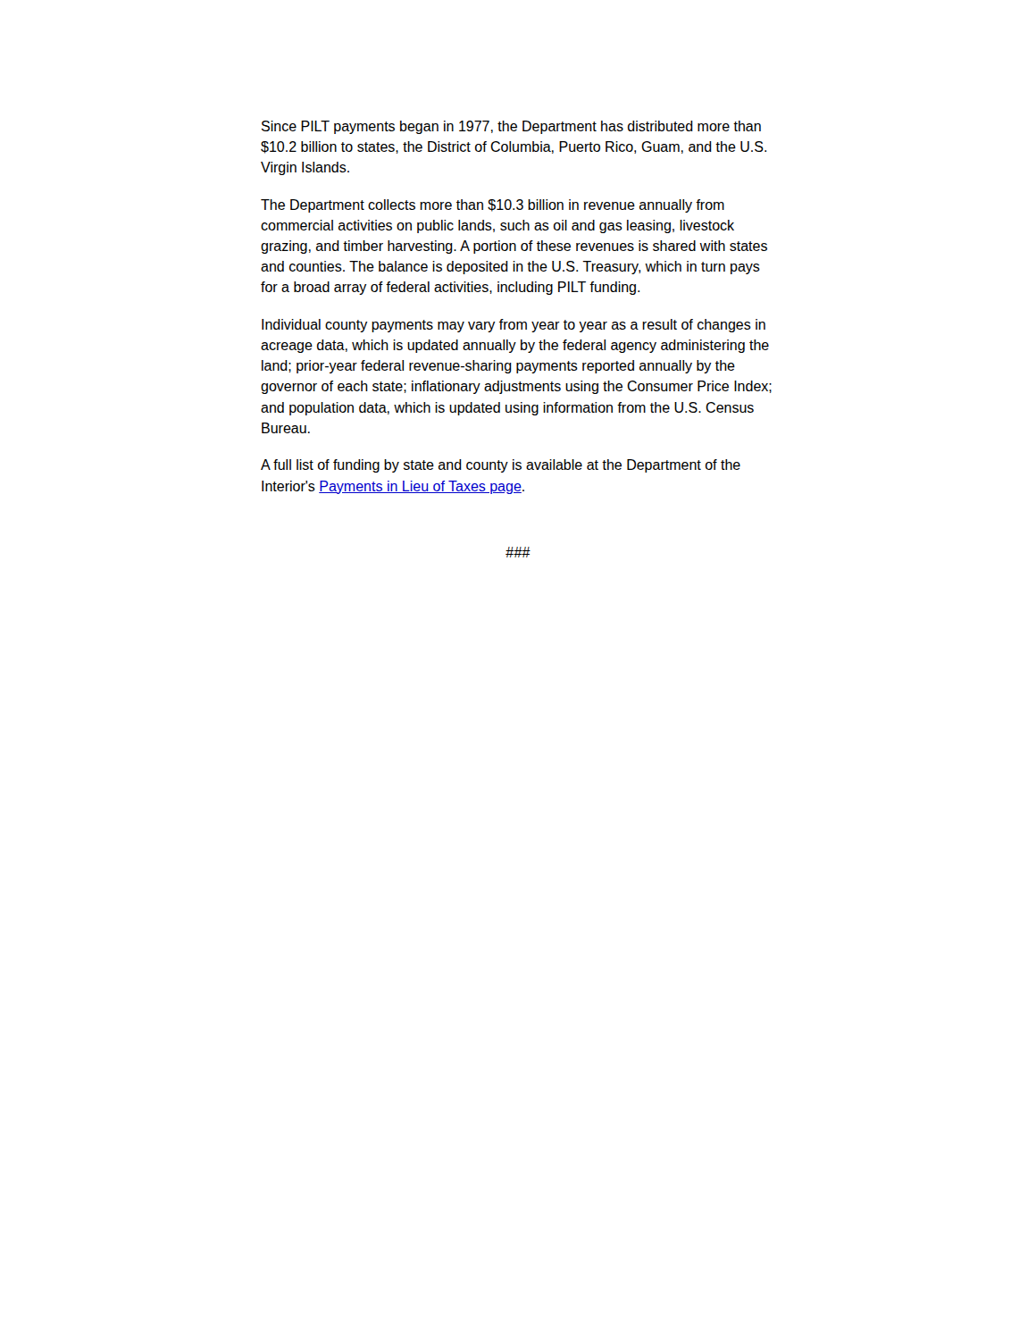Since PILT payments began in 1977, the Department has distributed more than $10.2 billion to states, the District of Columbia, Puerto Rico, Guam, and the U.S. Virgin Islands.
The Department collects more than $10.3 billion in revenue annually from commercial activities on public lands, such as oil and gas leasing, livestock grazing, and timber harvesting. A portion of these revenues is shared with states and counties. The balance is deposited in the U.S. Treasury, which in turn pays for a broad array of federal activities, including PILT funding.
Individual county payments may vary from year to year as a result of changes in acreage data, which is updated annually by the federal agency administering the land; prior-year federal revenue-sharing payments reported annually by the governor of each state; inflationary adjustments using the Consumer Price Index; and population data, which is updated using information from the U.S. Census Bureau.
A full list of funding by state and county is available at the Department of the Interior's Payments in Lieu of Taxes page.
###